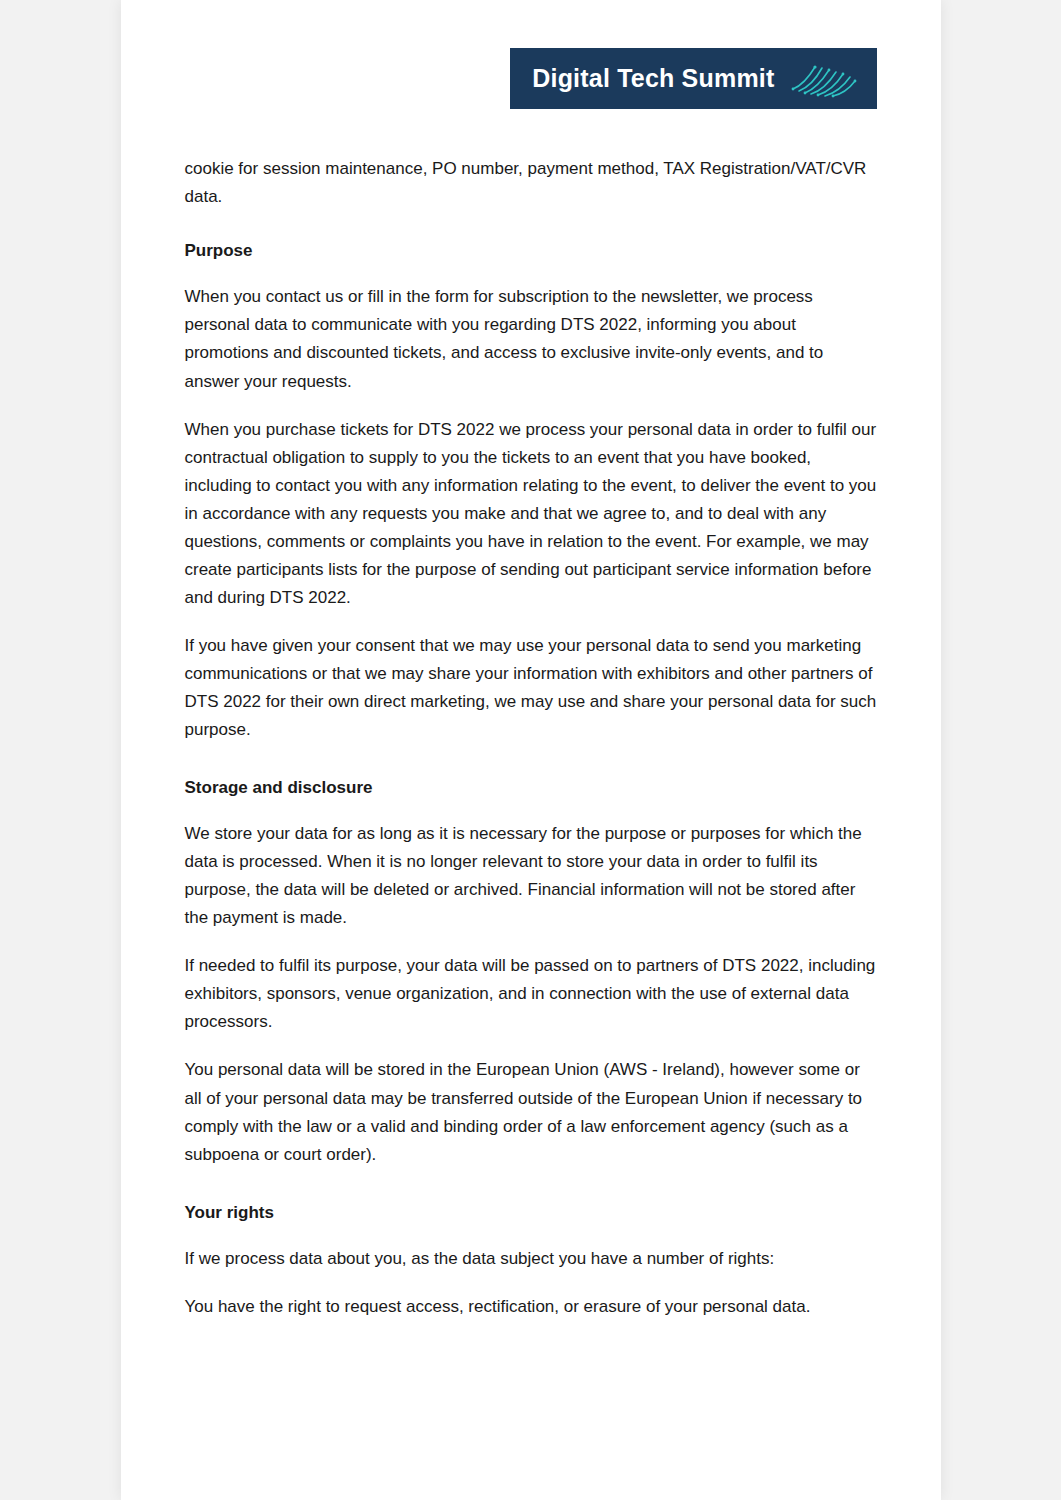Digital Tech Summit
cookie for session maintenance, PO number, payment method, TAX Registration/VAT/CVR data.
Purpose
When you contact us or fill in the form for subscription to the newsletter, we process personal data to communicate with you regarding DTS 2022, informing you about promotions and discounted tickets, and access to exclusive invite-only events, and to answer your requests.
When you purchase tickets for DTS 2022 we process your personal data in order to fulfil our contractual obligation to supply to you the tickets to an event that you have booked, including to contact you with any information relating to the event, to deliver the event to you in accordance with any requests you make and that we agree to, and to deal with any questions, comments or complaints you have in relation to the event. For example, we may create participants lists for the purpose of sending out participant service information before and during DTS 2022.
If you have given your consent that we may use your personal data to send you marketing communications or that we may share your information with exhibitors and other partners of DTS 2022 for their own direct marketing, we may use and share your personal data for such purpose.
Storage and disclosure
We store your data for as long as it is necessary for the purpose or purposes for which the data is processed. When it is no longer relevant to store your data in order to fulfil its purpose, the data will be deleted or archived. Financial information will not be stored after the payment is made.
If needed to fulfil its purpose, your data will be passed on to partners of DTS 2022, including exhibitors, sponsors, venue organization, and in connection with the use of external data processors.
You personal data will be stored in the European Union (AWS - Ireland), however some or all of your personal data may be transferred outside of the European Union if necessary to comply with the law or a valid and binding order of a law enforcement agency (such as a subpoena or court order).
Your rights
If we process data about you, as the data subject you have a number of rights:
You have the right to request access, rectification, or erasure of your personal data.